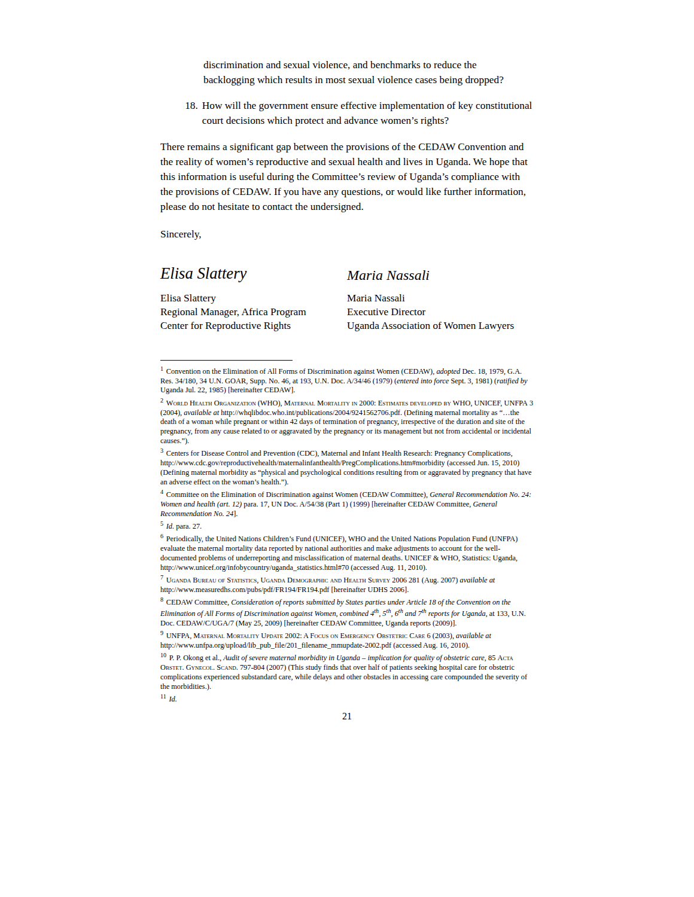discrimination and sexual violence, and benchmarks to reduce the backlogging which results in most sexual violence cases being dropped?
How will the government ensure effective implementation of key constitutional court decisions which protect and advance women’s rights?
There remains a significant gap between the provisions of the CEDAW Convention and the reality of women’s reproductive and sexual health and lives in Uganda. We hope that this information is useful during the Committee’s review of Uganda’s compliance with the provisions of CEDAW. If you have any questions, or would like further information, please do not hesitate to contact the undersigned.
Sincerely,
Elisa Slattery
Elisa Slattery
Regional Manager, Africa Program
Center for Reproductive Rights
Maria Nassali
Maria Nassali
Executive Director
Uganda Association of Women Lawyers
1 Convention on the Elimination of All Forms of Discrimination against Women (CEDAW), adopted Dec. 18, 1979, G.A. Res. 34/180, 34 U.N. GOAR, Supp. No. 46, at 193, U.N. Doc. A/34/46 (1979) (entered into force Sept. 3, 1981) (ratified by Uganda Jul. 22, 1985) [hereinafter CEDAW].
2 World Health Organization (WHO), Maternal Mortality in 2000: Estimates developed by WHO, UNICEF, UNFPA 3 (2004), available at http://whqlibdoc.who.int/publications/2004/9241562706.pdf. (Defining maternal mortality as “…the death of a woman while pregnant or within 42 days of termination of pregnancy, irrespective of the duration and site of the pregnancy, from any cause related to or aggravated by the pregnancy or its management but not from accidental or incidental causes.”).
3 Centers for Disease Control and Prevention (CDC), Maternal and Infant Health Research: Pregnancy Complications, http://www.cdc.gov/reproductivehealth/maternalinfanthealth/PregComplications.htm#morbidity (accessed Jun. 15, 2010) (Defining maternal morbidity as “physical and psychological conditions resulting from or aggravated by pregnancy that have an adverse effect on the woman’s health.”).
4 Committee on the Elimination of Discrimination against Women (CEDAW Committee), General Recommendation No. 24: Women and health (art. 12) para. 17, UN Doc. A/54/38 (Part 1) (1999) [hereinafter CEDAW Committee, General Recommendation No. 24].
5 Id. para. 27.
6 Periodically, the United Nations Children’s Fund (UNICEF), WHO and the United Nations Population Fund (UNFPA) evaluate the maternal mortality data reported by national authorities and make adjustments to account for the well-documented problems of underreporting and misclassification of maternal deaths. UNICEF & WHO, Statistics: Uganda, http://www.unicef.org/infobycountry/uganda_statistics.html#70 (accessed Aug. 11, 2010).
7 Uganda Bureau of Statistics, Uganda Demographic and Health Survey 2006 281 (Aug. 2007) available at http://www.measuredhs.com/pubs/pdf/FR194/FR194.pdf [hereinafter UDHS 2006].
8 CEDAW Committee, Consideration of reports submitted by States parties under Article 18 of the Convention on the Elimination of All Forms of Discrimination against Women, combined 4th, 5th, 6th and 7th reports for Uganda, at 133, U.N. Doc. CEDAW/C/UGA/7 (May 25, 2009) [hereinafter CEDAW Committee, Uganda reports (2009)].
9 UNFPA, Maternal Mortality Update 2002: A Focus on Emergency Obstetric Care 6 (2003), available at http://www.unfpa.org/upload/lib_pub_file/201_filename_mmupdate-2002.pdf (accessed Aug. 16, 2010).
10 P. P. Okong et al., Audit of severe maternal morbidity in Uganda – implication for quality of obstetric care, 85 Acta Obstet. Gynecol. Scand. 797-804 (2007) (This study finds that over half of patients seeking hospital care for obstetric complications experienced substandard care, while delays and other obstacles in accessing care compounded the severity of the morbidities.).
11 Id.
21